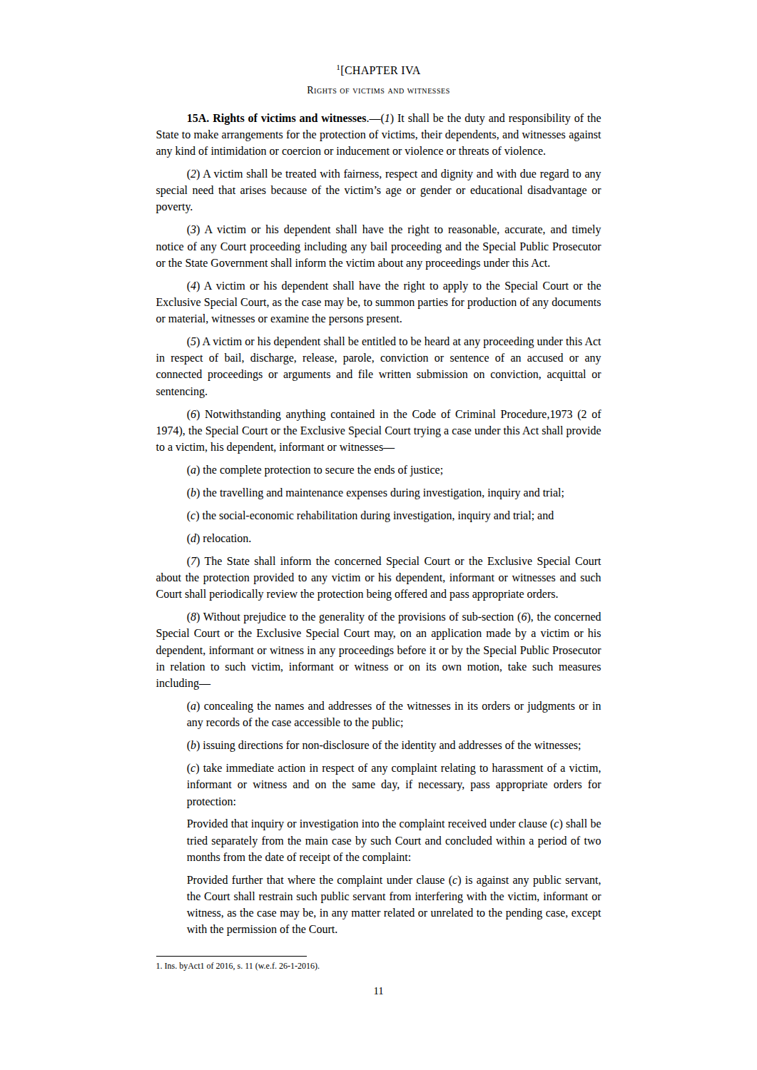1[CHAPTER IVA
Rights of victims and witnesses
15A. Rights of victims and witnesses.—(1) It shall be the duty and responsibility of the State to make arrangements for the protection of victims, their dependents, and witnesses against any kind of intimidation or coercion or inducement or violence or threats of violence.
(2) A victim shall be treated with fairness, respect and dignity and with due regard to any special need that arises because of the victim’s age or gender or educational disadvantage or poverty.
(3) A victim or his dependent shall have the right to reasonable, accurate, and timely notice of any Court proceeding including any bail proceeding and the Special Public Prosecutor or the State Government shall inform the victim about any proceedings under this Act.
(4) A victim or his dependent shall have the right to apply to the Special Court or the Exclusive Special Court, as the case may be, to summon parties for production of any documents or material, witnesses or examine the persons present.
(5) A victim or his dependent shall be entitled to be heard at any proceeding under this Act in respect of bail, discharge, release, parole, conviction or sentence of an accused or any connected proceedings or arguments and file written submission on conviction, acquittal or sentencing.
(6) Notwithstanding anything contained in the Code of Criminal Procedure,1973 (2 of 1974), the Special Court or the Exclusive Special Court trying a case under this Act shall provide to a victim, his dependent, informant or witnesses—
(a) the complete protection to secure the ends of justice;
(b) the travelling and maintenance expenses during investigation, inquiry and trial;
(c) the social-economic rehabilitation during investigation, inquiry and trial; and
(d) relocation.
(7) The State shall inform the concerned Special Court or the Exclusive Special Court about the protection provided to any victim or his dependent, informant or witnesses and such Court shall periodically review the protection being offered and pass appropriate orders.
(8) Without prejudice to the generality of the provisions of sub-section (6), the concerned Special Court or the Exclusive Special Court may, on an application made by a victim or his dependent, informant or witness in any proceedings before it or by the Special Public Prosecutor in relation to such victim, informant or witness or on its own motion, take such measures including—
(a) concealing the names and addresses of the witnesses in its orders or judgments or in any records of the case accessible to the public;
(b) issuing directions for non-disclosure of the identity and addresses of the witnesses;
(c) take immediate action in respect of any complaint relating to harassment of a victim, informant or witness and on the same day, if necessary, pass appropriate orders for protection:
Provided that inquiry or investigation into the complaint received under clause (c) shall be tried separately from the main case by such Court and concluded within a period of two months from the date of receipt of the complaint:
Provided further that where the complaint under clause (c) is against any public servant, the Court shall restrain such public servant from interfering with the victim, informant or witness, as the case may be, in any matter related or unrelated to the pending case, except with the permission of the Court.
1. Ins. byAct1 of 2016, s. 11 (w.e.f. 26-1-2016).
11